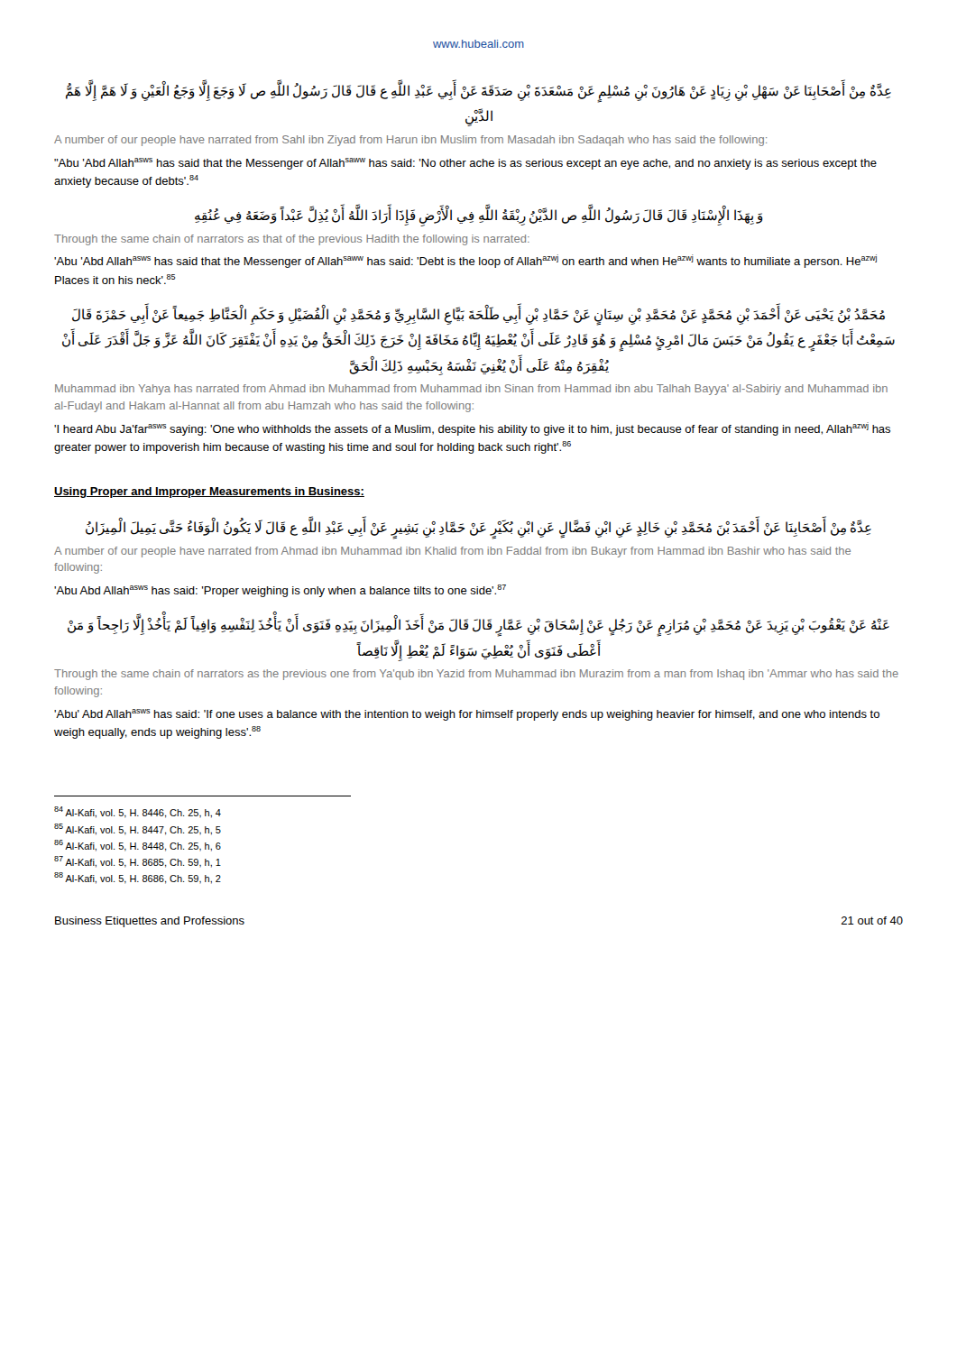www.hubeali.com
عِدَّةٌ مِنْ أَصْحَابِنَا عَنْ سَهْلِ بْنِ زِيَادٍ عَنْ هَارُونَ بْنِ مُسْلِمٍ عَنْ مَسْعَدَةَ بْنِ صَدَقَةَ عَنْ أَبِي عَبْدِ اللَّهِ ع قَالَ قَالَ رَسُولُ اللَّهِ ص لَا وَجَعَ إِلَّا وَجَعُ الْعَيْنِ وَ لَا هَمَّ إِلَّا هَمُّ الدَّيْنِ
A number of our people have narrated from Sahl ibn Ziyad from Harun ibn Muslim from Masadah ibn Sadaqah who has said the following:
"Abu 'Abd Allahasws has said that the Messenger of Allahsaww has said: 'No other ache is as serious except an eye ache, and no anxiety is as serious except the anxiety because of debts'.84
وَ بِهَذَا الْإِسْنَادِ قَالَ قَالَ رَسُولُ اللَّهِ ص الدَّيْنُ رِبْقَةُ اللَّهِ فِي الْأَرْضِ فَإِذَا أَرَادَ اللَّهُ أَنْ يُذِلَّ عَبْداً وَضَعَهُ فِي عُنُقِهِ
Through the same chain of narrators as that of the previous Hadith the following is narrated:
'Abu 'Abd Allahasws has said that the Messenger of Allahsaww has said: 'Debt is the loop of Allahazwj on earth and when Heazwj wants to humiliate a person. Heazwj Places it on his neck'.85
مُحَمَّدُ بْنُ يَحْيَى عَنْ أَحْمَدَ بْنِ مُحَمَّدٍ عَنْ مُحَمَّدِ بْنِ سِنَانٍ عَنْ حَمَّادِ بْنِ أَبِي طَلْحَةَ بَيَّاعِ السَّابِرِيِّ وَ مُحَمَّدِ بْنِ الْفُضَيْلِ وَ حَكَمِ الْحَنَّاطِ جَمِيعاً عَنْ أَبِي حَمْزَةَ قَالَ سَمِعْتُ أَبَا جَعْفَرٍ ع يَقُولُ مَنْ حَبَسَ مَالَ امْرِئٍ مُسْلِمٍ وَ هُوَ قَادِرٌ عَلَى أَنْ يُعْطِيَهُ إِيَّاهُ مَخَافَةَ إِنْ خَرَجَ ذَلِكَ الْحَقُّ مِنْ يَدِهِ أَنْ يَفْتَقِرَ كَانَ اللَّهُ عَزَّ وَ جَلَّ أَقْدَرَ عَلَى أَنْ يُفْقِرَهُ مِنْهُ عَلَى أَنْ يُغْنِيَ نَفْسَهُ بِحَبْسِهِ ذَلِكَ الْحَقَّ
Muhammad ibn Yahya has narrated from Ahmad ibn Muhammad from Muhammad ibn Sinan from Hammad ibn abu Talhah Bayya' al-Sabiriy and Muhammad ibn al-Fudayl and Hakam al-Hannat all from abu Hamzah who has said the following:
'I heard Abu Ja'farasws saying: 'One who withholds the assets of a Muslim, despite his ability to give it to him, just because of fear of standing in need, Allahazwj has greater power to impoverish him because of wasting his time and soul for holding back such right'.86
Using Proper and Improper Measurements in Business:
عِدَّةٌ مِنْ أَصْحَابِنَا عَنْ أَحْمَدَ بْنَ مُحَمَّدِ بْنِ خَالِدٍ عَنِ ابْنِ فَضَّالٍ عَنِ ابْنِ بُكَيْرٍ عَنْ حَمَّادِ بْنِ بَشِيرٍ عَنْ أَبِي عَبْدِ اللَّهِ ع قَالَ لَا يَكُونُ الْوَفَاءُ حَتَّى يَمِيلَ الْمِيزَانُ
A number of our people have narrated from Ahmad ibn Muhammad ibn Khalid from ibn Faddal from ibn Bukayr from Hammad ibn Bashir who has said the following:
'Abu Abd Allahasws has said: 'Proper weighing is only when a balance tilts to one side'.87
عَنْهُ عَنْ يَعْقُوبَ بْنِ يَزِيدَ عَنْ مُحَمَّدِ بْنِ مُرَازِمٍ عَنْ رَجُلٍ عَنْ إِسْحَاقَ بْنِ عَمَّارٍ قَالَ قَالَ مَنْ أَخَذَ الْمِيزَانَ بِيَدِهِ فَنَوَى أَنْ يَأْخُذَ لِنَفْسِهِ وَافِياً لَمْ يَأْخُذْ إِلَّا رَاجِحاً وَ مَنْ أَعْطَى فَنَوَى أَنْ يُعْطِيَ سَوَاءً لَمْ يُعْطِ إِلَّا نَاقِصاً
Through the same chain of narrators as the previous one from Ya'qub ibn Yazid from Muhammad ibn Murazim from a man from Ishaq ibn 'Ammar who has said the following:
'Abu' Abd Allahasws has said: 'If one uses a balance with the intention to weigh for himself properly ends up weighing heavier for himself, and one who intends to weigh equally, ends up weighing less'.88
84 Al-Kafi, vol. 5, H. 8446, Ch. 25, h, 4
85 Al-Kafi, vol. 5, H. 8447, Ch. 25, h, 5
86 Al-Kafi, vol. 5, H. 8448, Ch. 25, h, 6
87 Al-Kafi, vol. 5, H. 8685, Ch. 59, h, 1
88 Al-Kafi, vol. 5, H. 8686, Ch. 59, h, 2
Business Etiquettes and Professions 21 out of 40